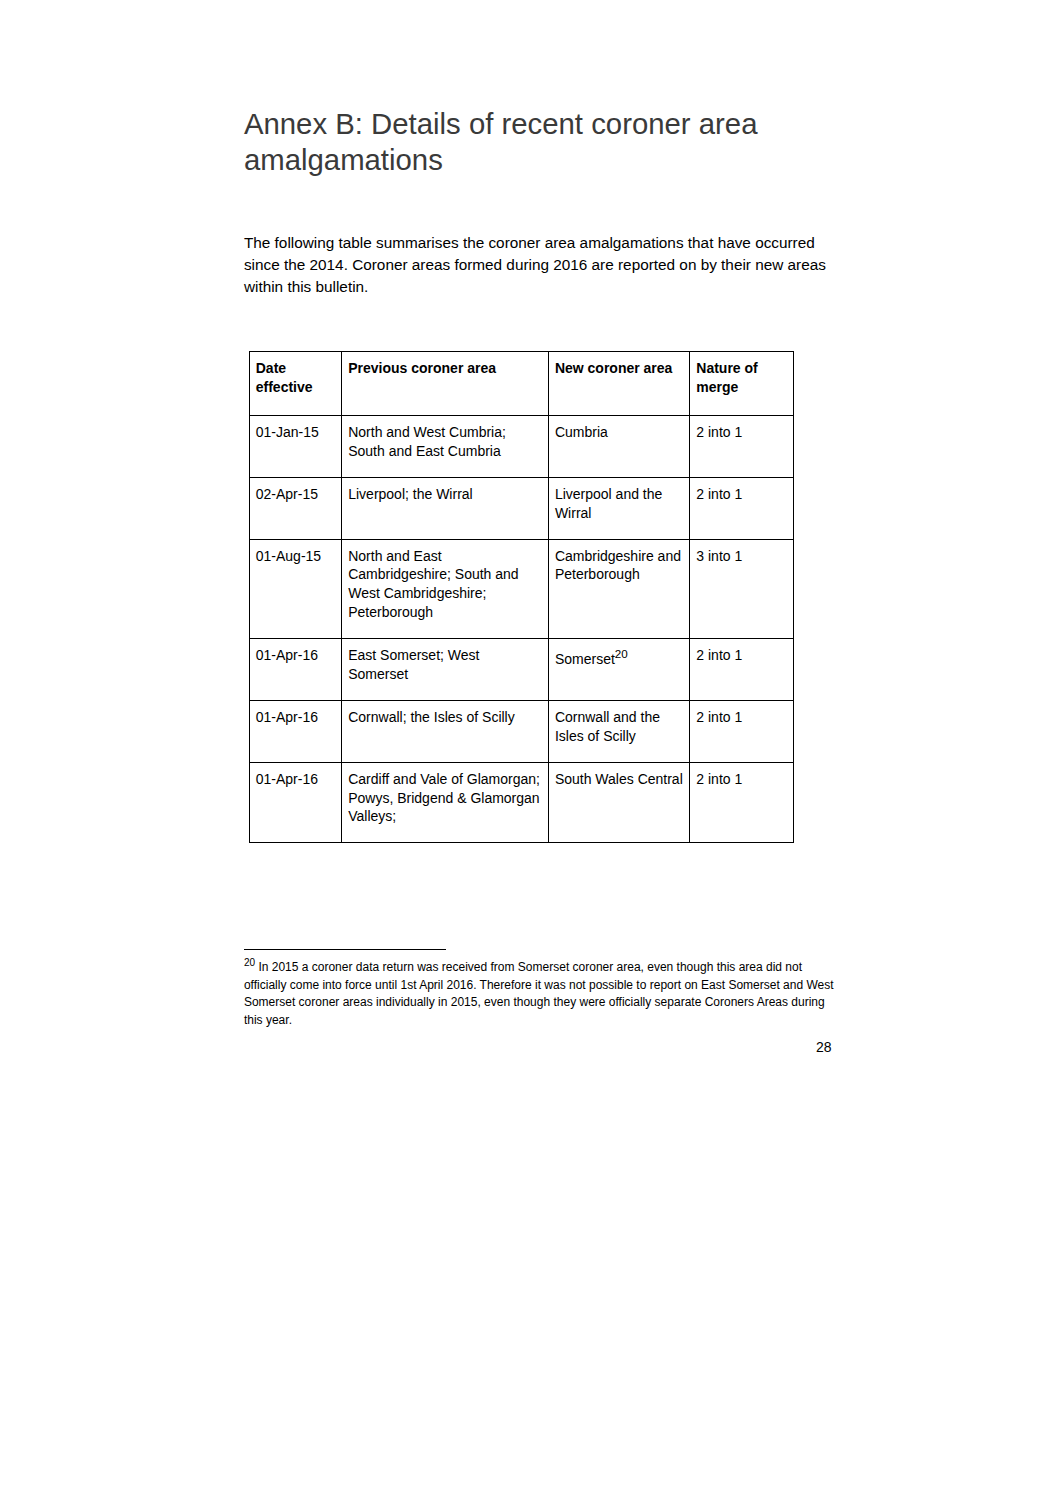Annex B: Details of recent coroner area amalgamations
The following table summarises the coroner area amalgamations that have occurred since the 2014. Coroner areas formed during 2016 are reported on by their new areas within this bulletin.
| Date effective | Previous coroner area | New coroner area | Nature of merge |
| --- | --- | --- | --- |
| 01-Jan-15 | North and West Cumbria; South and East Cumbria | Cumbria | 2 into 1 |
| 02-Apr-15 | Liverpool; the Wirral | Liverpool and the Wirral | 2 into 1 |
| 01-Aug-15 | North and East Cambridgeshire; South and West Cambridgeshire; Peterborough | Cambridgeshire and Peterborough | 3 into 1 |
| 01-Apr-16 | East Somerset; West Somerset | Somerset 20 | 2 into 1 |
| 01-Apr-16 | Cornwall; the Isles of Scilly | Cornwall and the Isles of Scilly | 2 into 1 |
| 01-Apr-16 | Cardiff and Vale of Glamorgan; Powys, Bridgend & Glamorgan Valleys; | South Wales Central | 2 into 1 |
20 In 2015 a coroner data return was received from Somerset coroner area, even though this area did not officially come into force until 1st April 2016. Therefore it was not possible to report on East Somerset and West Somerset coroner areas individually in 2015, even though they were officially separate Coroners Areas during this year.
28